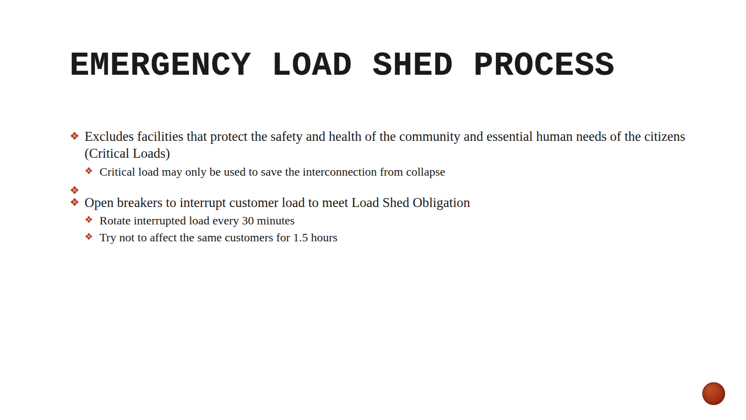Emergency Load Shed Process
Excludes facilities that protect the safety and health of the community and essential human needs of the citizens (Critical Loads)
Critical load may only be used to save the interconnection from collapse
Open breakers to interrupt customer load to meet Load Shed Obligation
Rotate interrupted load every 30 minutes
Try not to affect the same customers for 1.5 hours